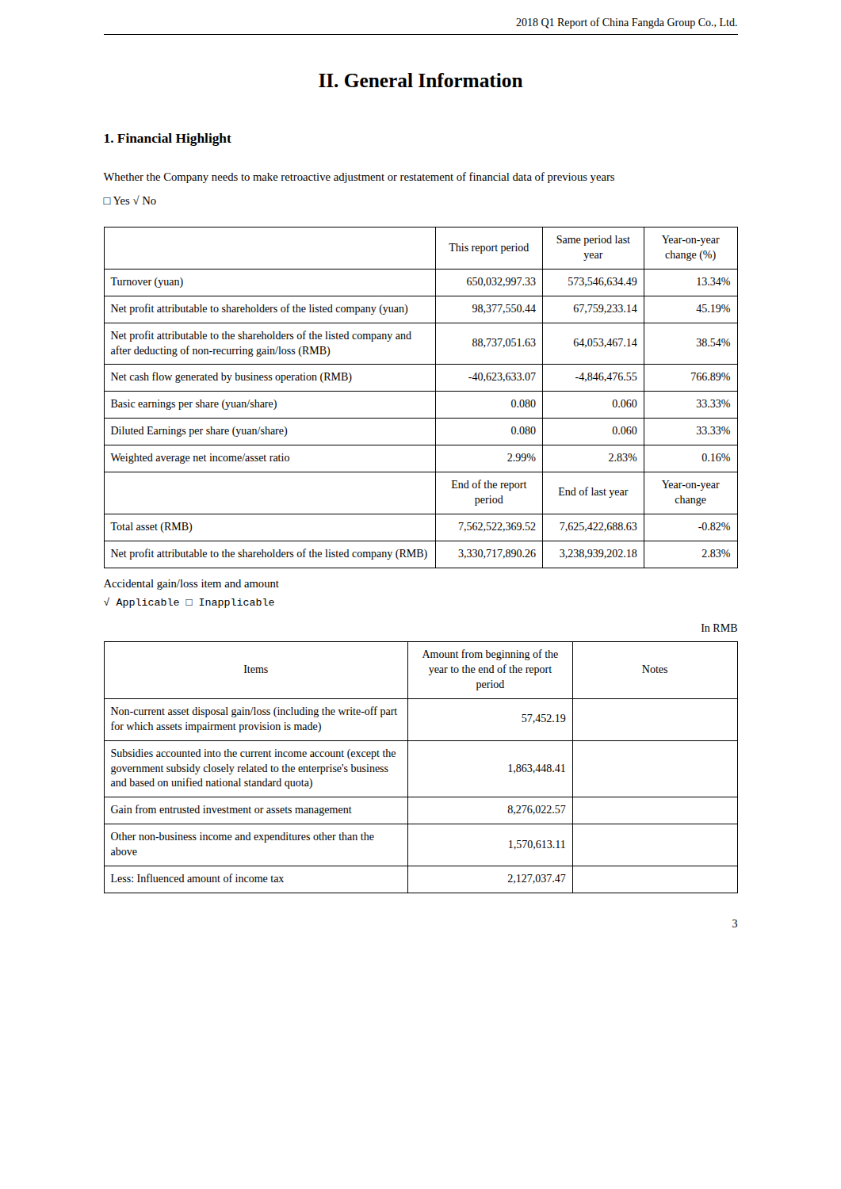2018 Q1 Report of China Fangda Group Co., Ltd.
II. General Information
1. Financial Highlight
Whether the Company needs to make retroactive adjustment or restatement of financial data of previous years
□ Yes √ No
| | This report period | Same period last year | Year-on-year change (%) |
| --- | --- | --- | --- |
| Turnover (yuan) | 650,032,997.33 | 573,546,634.49 | 13.34% |
| Net profit attributable to shareholders of the listed company (yuan) | 98,377,550.44 | 67,759,233.14 | 45.19% |
| Net profit attributable to the shareholders of the listed company and after deducting of non-recurring gain/loss (RMB) | 88,737,051.63 | 64,053,467.14 | 38.54% |
| Net cash flow generated by business operation (RMB) | -40,623,633.07 | -4,846,476.55 | 766.89% |
| Basic earnings per share (yuan/share) | 0.080 | 0.060 | 33.33% |
| Diluted Earnings per share (yuan/share) | 0.080 | 0.060 | 33.33% |
| Weighted average net income/asset ratio | 2.99% | 2.83% | 0.16% |
| | End of the report period | End of last year | Year-on-year change |
| Total asset (RMB) | 7,562,522,369.52 | 7,625,422,688.63 | -0.82% |
| Net profit attributable to the shareholders of the listed company (RMB) | 3,330,717,890.26 | 3,238,939,202.18 | 2.83% |
Accidental gain/loss item and amount
√ Applicable □ Inapplicable
In RMB
| Items | Amount from beginning of the year to the end of the report period | Notes |
| --- | --- | --- |
| Non-current asset disposal gain/loss (including the write-off part for which assets impairment provision is made) | 57,452.19 | |
| Subsidies accounted into the current income account (except the government subsidy closely related to the enterprise's business and based on unified national standard quota) | 1,863,448.41 | |
| Gain from entrusted investment or assets management | 8,276,022.57 | |
| Other non-business income and expenditures other than the above | 1,570,613.11 | |
| Less: Influenced amount of income tax | 2,127,037.47 | |
3